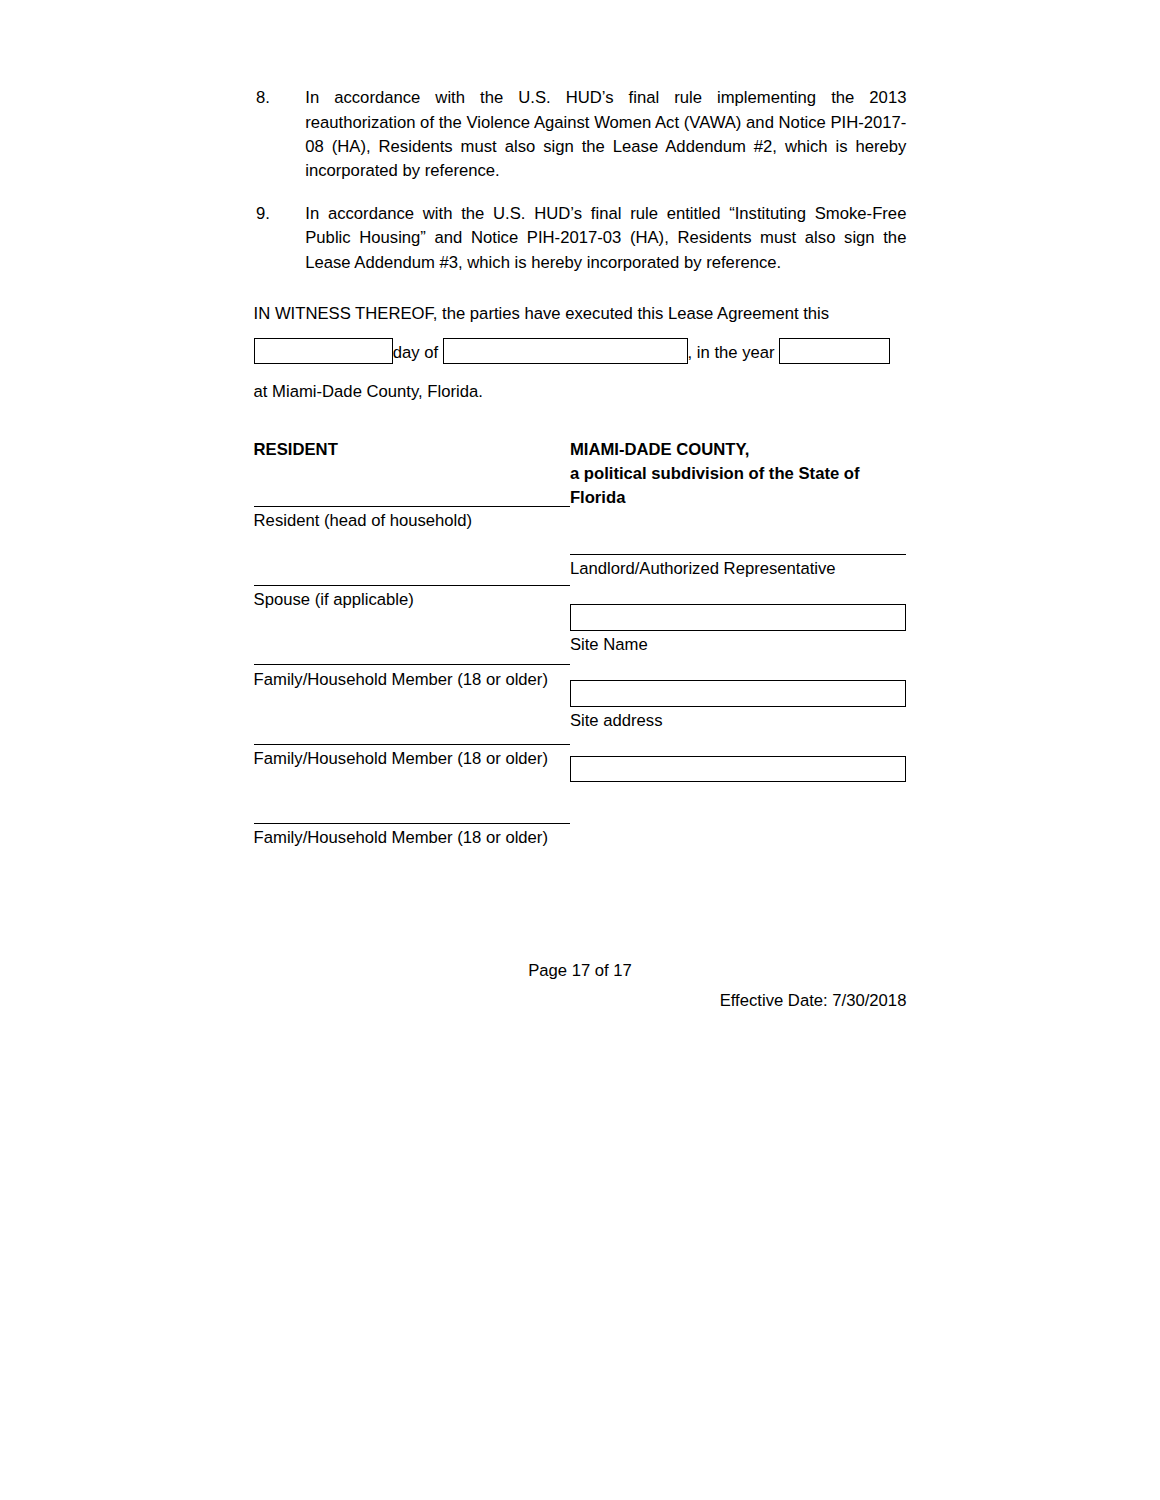8. In accordance with the U.S. HUD’s final rule implementing the 2013 reauthorization of the Violence Against Women Act (VAWA) and Notice PIH-2017-08 (HA), Residents must also sign the Lease Addendum #2, which is hereby incorporated by reference.
9. In accordance with the U.S. HUD’s final rule entitled “Instituting Smoke-Free Public Housing” and Notice PIH-2017-03 (HA), Residents must also sign the Lease Addendum #3, which is hereby incorporated by reference.
IN WITNESS THEREOF, the parties have executed this Lease Agreement this day of , in the year at Miami-Dade County, Florida.
| RESIDENT Resident (head of household) Spouse (if applicable) Family/Household Member (18 or older) Family/Household Member (18 or older) Family/Household Member (18 or older) | MIAMI-DADE COUNTY, a political subdivision of the State of Florida Landlord/Authorized Representative Site Name Site address |
Page 17 of 17
Effective Date: 7/30/2018